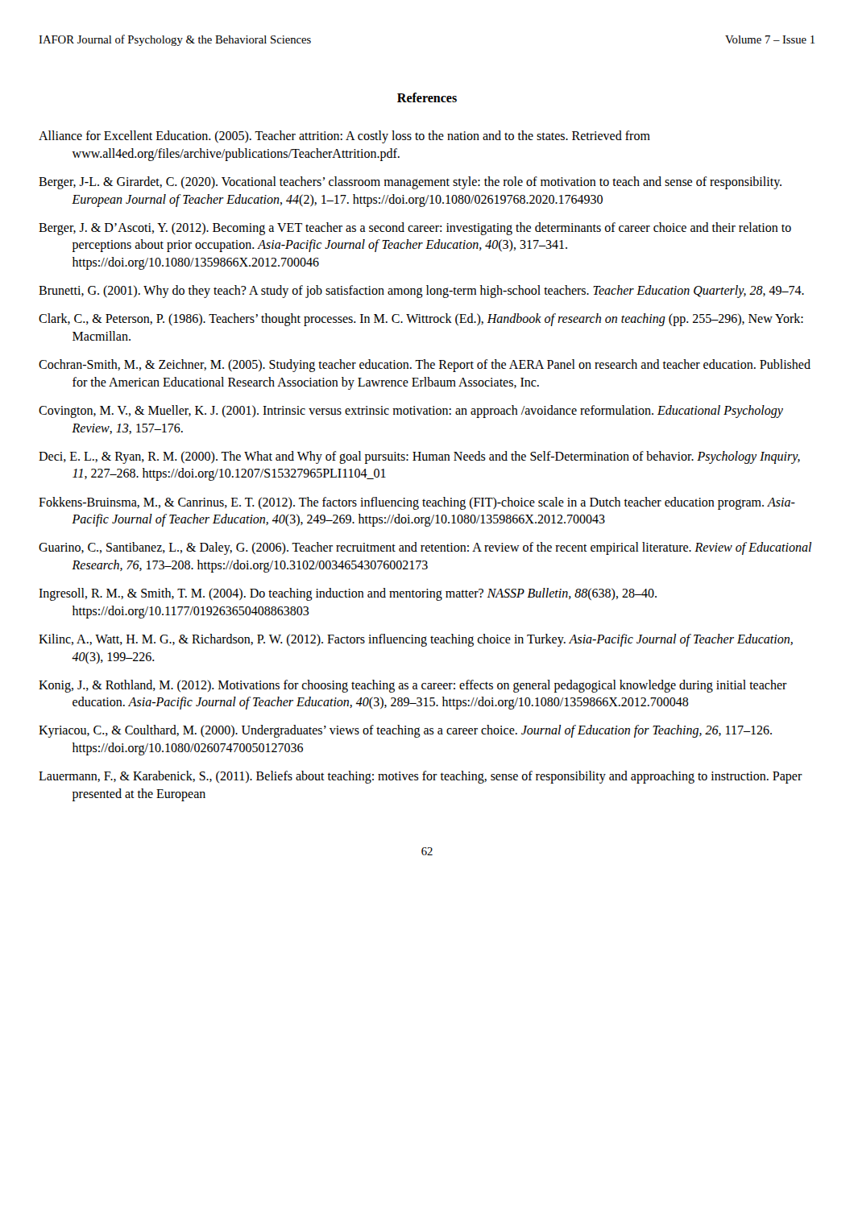IAFOR Journal of Psychology & the Behavioral Sciences Volume 7 – Issue 1
References
Alliance for Excellent Education. (2005). Teacher attrition: A costly loss to the nation and to the states. Retrieved from www.all4ed.org/files/archive/publications/TeacherAttrition.pdf.
Berger, J-L. & Girardet, C. (2020). Vocational teachers’ classroom management style: the role of motivation to teach and sense of responsibility. European Journal of Teacher Education, 44(2), 1–17. https://doi.org/10.1080/02619768.2020.1764930
Berger, J. & D’Ascoti, Y. (2012). Becoming a VET teacher as a second career: investigating the determinants of career choice and their relation to perceptions about prior occupation. Asia-Pacific Journal of Teacher Education, 40(3), 317–341. https://doi.org/10.1080/1359866X.2012.700046
Brunetti, G. (2001). Why do they teach? A study of job satisfaction among long-term high-school teachers. Teacher Education Quarterly, 28, 49–74.
Clark, C., & Peterson, P. (1986). Teachers’ thought processes. In M. C. Wittrock (Ed.), Handbook of research on teaching (pp. 255–296), New York: Macmillan.
Cochran-Smith, M., & Zeichner, M. (2005). Studying teacher education. The Report of the AERA Panel on research and teacher education. Published for the American Educational Research Association by Lawrence Erlbaum Associates, Inc.
Covington, M. V., & Mueller, K. J. (2001). Intrinsic versus extrinsic motivation: an approach /avoidance reformulation. Educational Psychology Review, 13, 157–176.
Deci, E. L., & Ryan, R. M. (2000). The What and Why of goal pursuits: Human Needs and the Self-Determination of behavior. Psychology Inquiry, 11, 227–268. https://doi.org/10.1207/S15327965PLI1104_01
Fokkens-Bruinsma, M., & Canrinus, E. T. (2012). The factors influencing teaching (FIT)-choice scale in a Dutch teacher education program. Asia-Pacific Journal of Teacher Education, 40(3), 249–269. https://doi.org/10.1080/1359866X.2012.700043
Guarino, C., Santibanez, L., & Daley, G. (2006). Teacher recruitment and retention: A review of the recent empirical literature. Review of Educational Research, 76, 173–208. https://doi.org/10.3102/00346543076002173
Ingresoll, R. M., & Smith, T. M. (2004). Do teaching induction and mentoring matter? NASSP Bulletin, 88(638), 28–40. https://doi.org/10.1177/019263650408863803
Kilinc, A., Watt, H. M. G., & Richardson, P. W. (2012). Factors influencing teaching choice in Turkey. Asia-Pacific Journal of Teacher Education, 40(3), 199–226.
Konig, J., & Rothland, M. (2012). Motivations for choosing teaching as a career: effects on general pedagogical knowledge during initial teacher education. Asia-Pacific Journal of Teacher Education, 40(3), 289–315. https://doi.org/10.1080/1359866X.2012.700048
Kyriacou, C., & Coulthard, M. (2000). Undergraduates’ views of teaching as a career choice. Journal of Education for Teaching, 26, 117–126. https://doi.org/10.1080/02607470050127036
Lauermann, F., & Karabenick, S., (2011). Beliefs about teaching: motives for teaching, sense of responsibility and approaching to instruction. Paper presented at the European
62